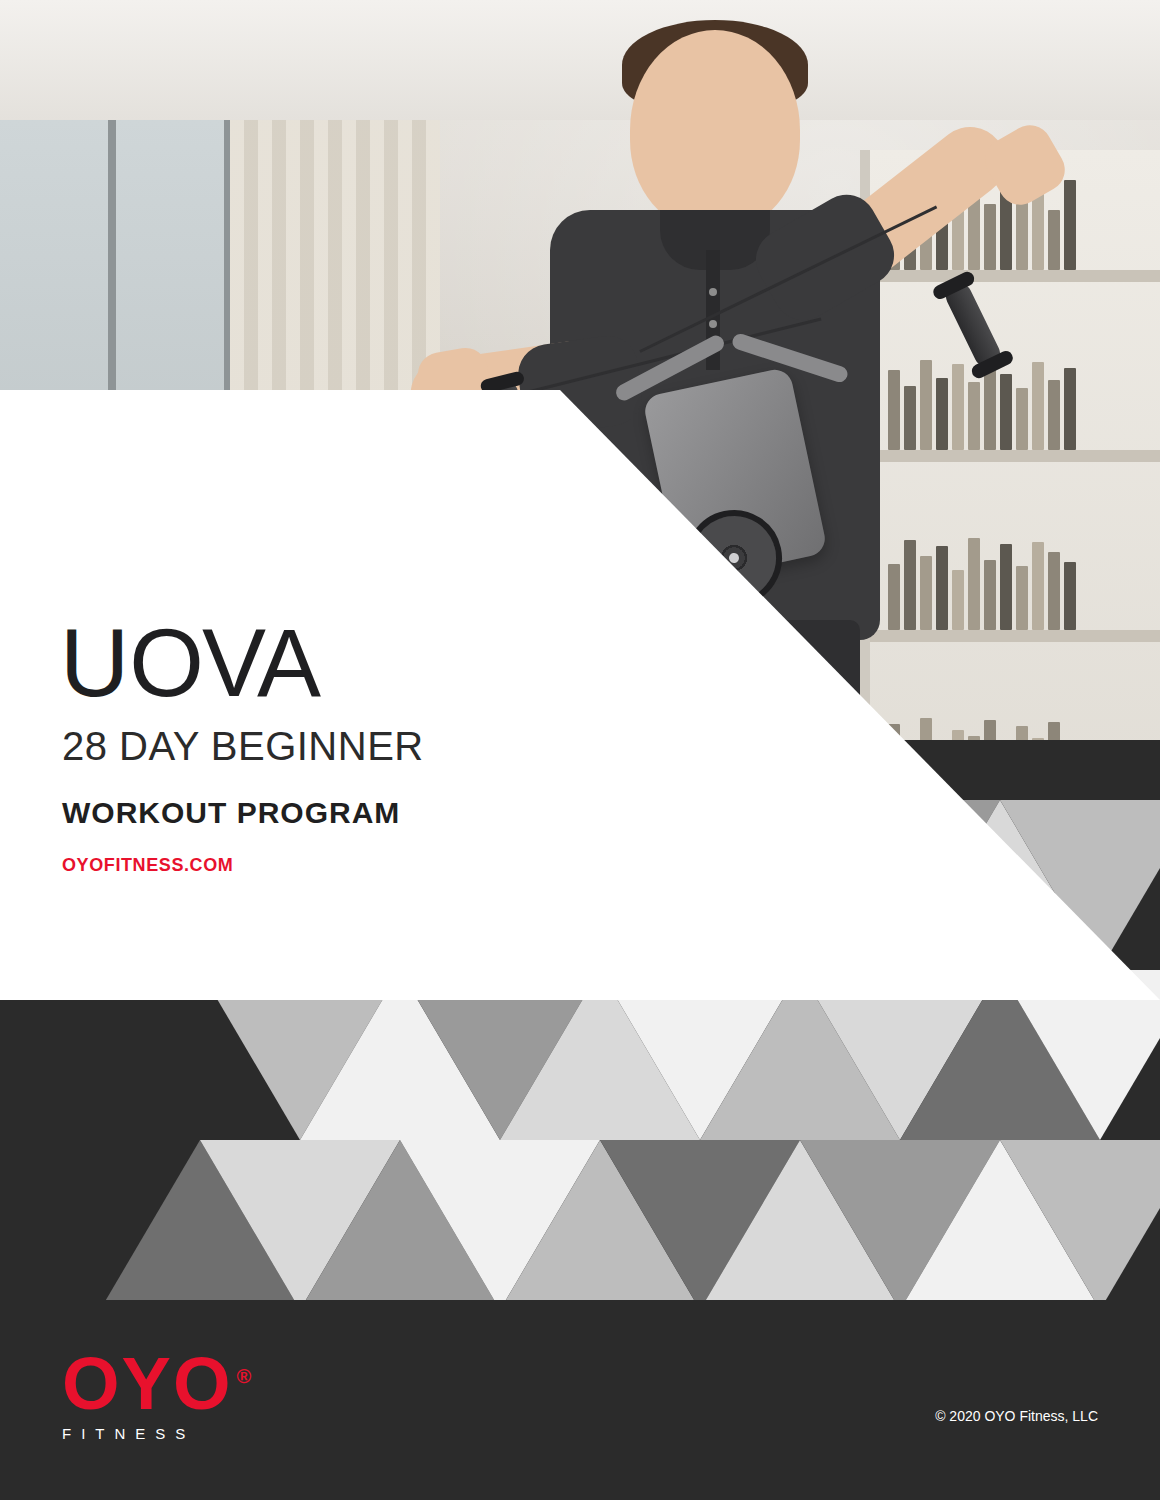UOVA
28 DAY BEGINNER
WORKOUT PROGRAM
OYOFITNESS.COM
OYO®
FITNESS
© 2020 OYO Fitness, LLC